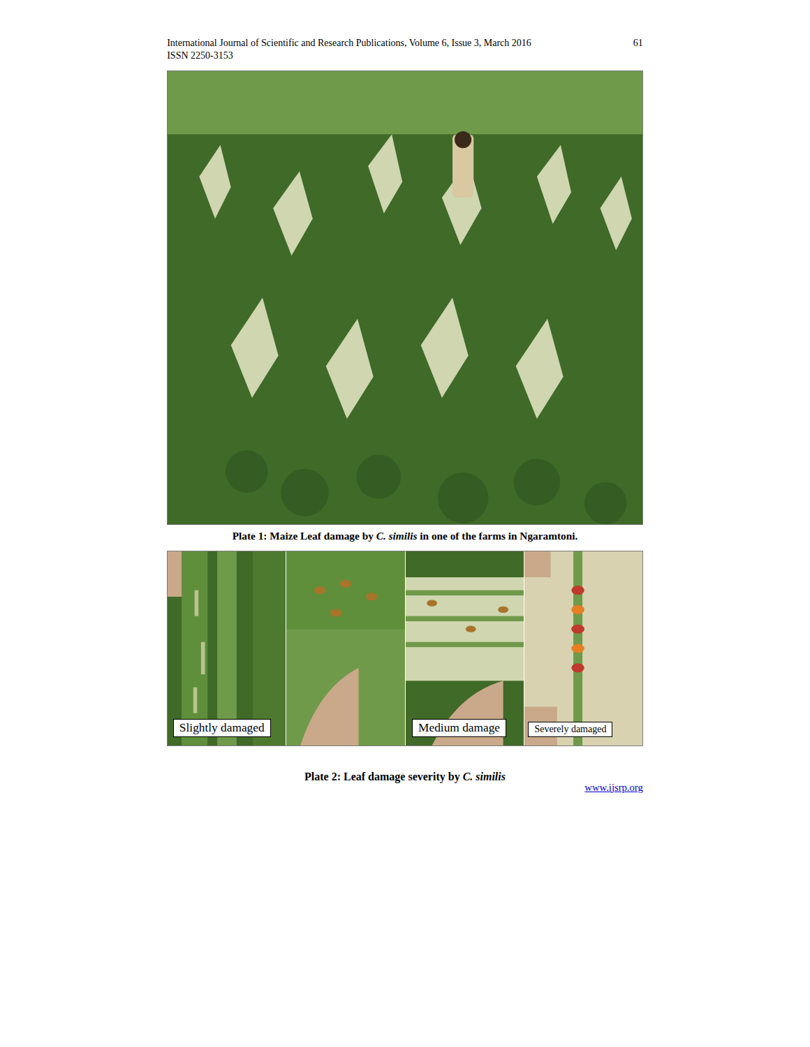International Journal of Scientific and Research Publications, Volume 6, Issue 3, March 2016
ISSN 2250-3153
61
Plate 1: Maize Leaf damage by C. similis in one of the farms in Ngaramtoni.
Slightly damaged
Medium damage
Severely damaged
Plate 2: Leaf damage severity by C. similis
www.ijsrp.org